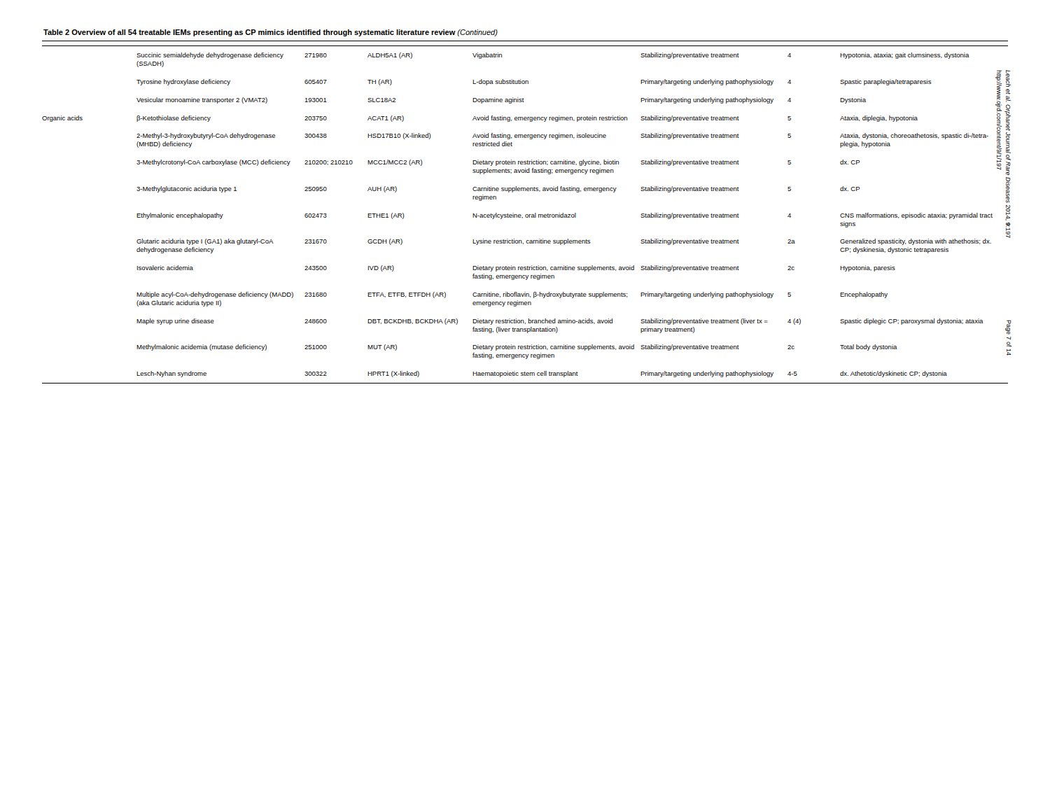Table 2 Overview of all 54 treatable IEMs presenting as CP mimics identified through systematic literature review (Continued)
| | Succinic semialdehyde dehydrogenase deficiency (SSADH) | 271980 | ALDH5A1 (AR) | Vigabatrin | Stabilizing/preventative treatment | 4 | Hypotonia, ataxia; gait clumsiness, dystonia |
| | Tyrosine hydroxylase deficiency | 605407 | TH (AR) | L-dopa substitution | Primary/targeting underlying pathophysiology | 4 | Spastic paraplegia/tetraparesis |
| | Vesicular monoamine transporter 2 (VMAT2) | 193001 | SLC18A2 | Dopamine aginist | Primary/targeting underlying pathophysiology | 4 | Dystonia |
| Organic acids | β-Ketothiolase deficiency | 203750 | ACAT1 (AR) | Avoid fasting, emergency regimen, protein restriction | Stabilizing/preventative treatment | 5 | Ataxia, diplegia, hypotonia |
| | 2-Methyl-3-hydroxybutyryl-CoA dehydrogenase (MHBD) deficiency | 300438 | HSD17B10 (X-linked) | Avoid fasting, emergency regimen, isoleucine restricted diet | Stabilizing/preventative treatment | 5 | Ataxia, dystonia, choreoathetosis, spastic di-/tetra-plegia, hypotonia |
| | 3-Methylcrotonyl-CoA carboxylase (MCC) deficiency | 210200; 210210 | MCC1/MCC2 (AR) | Dietary protein restriction; carnitine, glycine, biotin supplements; avoid fasting; emergency regimen | Stabilizing/preventative treatment | 5 | dx. CP |
| | 3-Methylglutaconic aciduria type 1 | 250950 | AUH (AR) | Carnitine supplements, avoid fasting, emergency regimen | Stabilizing/preventative treatment | 5 | dx. CP |
| | Ethylmalonic encephalopathy | 602473 | ETHE1 (AR) | N-acetylcysteine, oral metronidazol | Stabilizing/preventative treatment | 4 | CNS malformations, episodic ataxia; pyramidal tract signs |
| | Glutaric aciduria type I (GA1) aka glutaryl-CoA dehydrogenase deficiency | 231670 | GCDH (AR) | Lysine restriction, carnitine supplements | Stabilizing/preventative treatment | 2a | Generalized spasticity, dystonia with athethosis; dx. CP; dyskinesia, dystonic tetraparesis |
| | Isovaleric acidemia | 243500 | IVD (AR) | Dietary protein restriction, carnitine supplements, avoid fasting, emergency regimen | Stabilizing/preventative treatment | 2c | Hypotonia, paresis |
| | Multiple acyl-CoA-dehydrogenase deficiency (MADD) (aka Glutaric aciduria type II) | 231680 | ETFA, ETFB, ETFDH (AR) | Carnitine, riboflavin, β-hydroxybutyrate supplements; emergency regimen | Primary/targeting underlying pathophysiology | 5 | Encephalopathy |
| | Maple syrup urine disease | 248600 | DBT, BCKDHB, BCKDHA (AR) | Dietary restriction, branched amino-acids, avoid fasting, (liver transplantation) | Stabilizing/preventative treatment (liver tx = primary treatment) | 4 (4) | Spastic diplegic CP; paroxysmal dystonia; ataxia |
| | Methylmalonic acidemia (mutase deficiency) | 251000 | MUT (AR) | Dietary protein restriction, carnitine supplements, avoid fasting, emergency regimen | Stabilizing/preventative treatment | 2c | Total body dystonia |
| | Lesch-Nyhan syndrome | 300322 | HPRT1 (X-linked) | Haematopoietic stem cell transplant | Primary/targeting underlying pathophysiology | 4-5 | dx. Athetotic/dyskinetic CP; dystonia |
Leach et al. Orphanet Journal of Rare Diseases 2014, 9:197
http://www.ojrd.com/content/9/1/197
Page 7 of 14